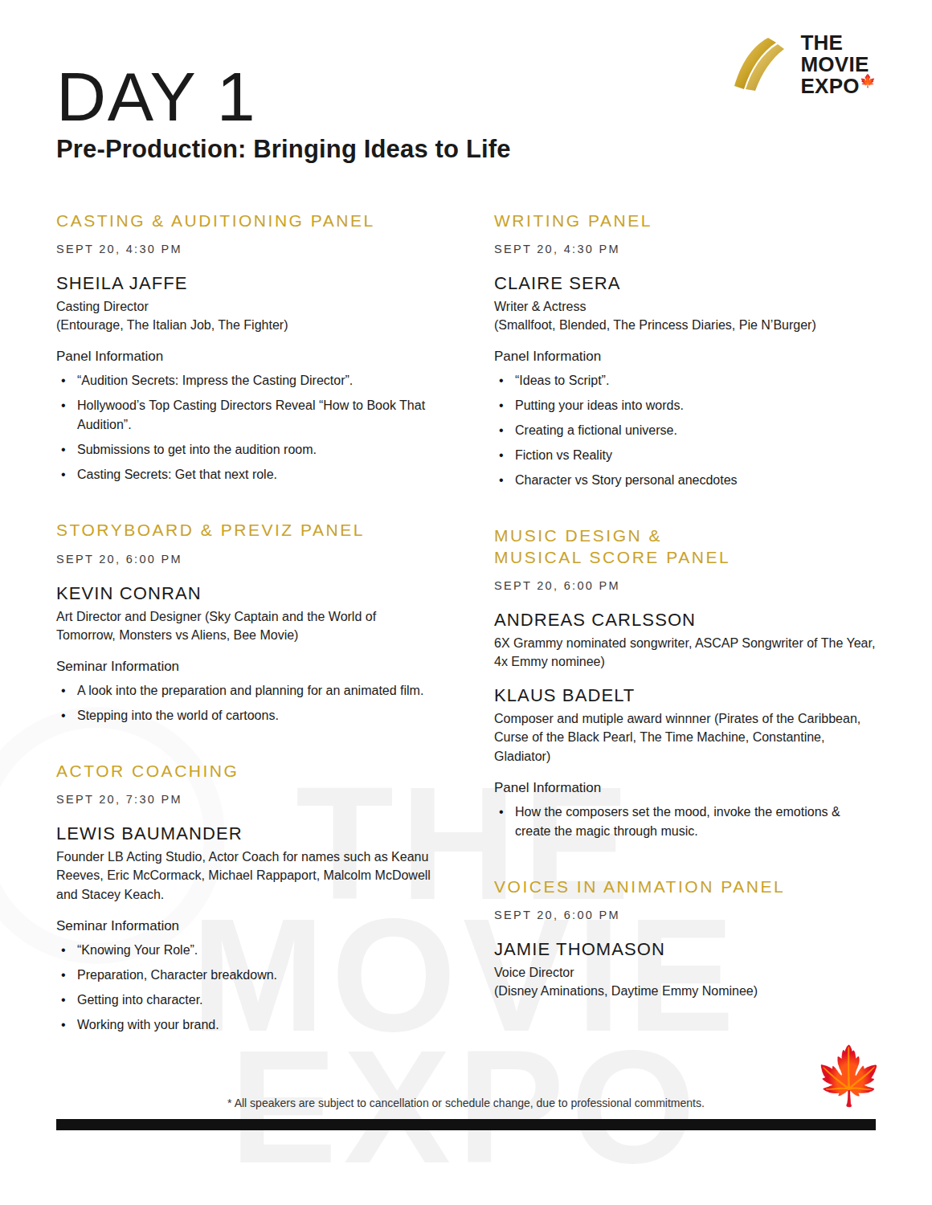THE MOVIE EXPO
🍁
THE
MOVIE
EXPO🍁
DAY 1
Pre-Production: Bringing Ideas to Life
Casting & Auditioning Panel
Sept 20, 4:30 PM
Sheila Jaffe
Casting Director
(Entourage, The Italian Job, The Fighter)
Panel Information
“Audition Secrets: Impress the Casting Director”.
Hollywood’s Top Casting Directors Reveal “How to Book That Audition”.
Submissions to get into the audition room.
Casting Secrets: Get that next role.
Storyboard & Previz Panel
Sept 20, 6:00 PM
Kevin Conran
Art Director and Designer (Sky Captain and the World of Tomorrow, Monsters vs Aliens, Bee Movie)
Seminar Information
A look into the preparation and planning for an animated film.
Stepping into the world of cartoons.
Actor Coaching
Sept 20, 7:30 PM
Lewis Baumander
Founder LB Acting Studio, Actor Coach for names such as Keanu Reeves, Eric McCormack, Michael Rappaport, Malcolm McDowell and Stacey Keach.
Seminar Information
“Knowing Your Role”.
Preparation, Character breakdown.
Getting into character.
Working with your brand.
Writing Panel
Sept 20, 4:30 PM
Claire Sera
Writer & Actress
(Smallfoot, Blended, The Princess Diaries, Pie N’Burger)
Panel Information
“Ideas to Script”.
Putting your ideas into words.
Creating a fictional universe.
Fiction vs Reality
Character vs Story personal anecdotes
Music Design &
Musical Score Panel
Sept 20, 6:00 PM
Andreas Carlsson
6X Grammy nominated songwriter, ASCAP Songwriter of The Year, 4x Emmy nominee)
Klaus Badelt
Composer and mutiple award winnner (Pirates of the Caribbean, Curse of the Black Pearl, The Time Machine, Constantine, Gladiator)
Panel Information
How the composers set the mood, invoke the emotions & create the magic through music.
Voices in Animation Panel
Sept 20, 6:00 PM
Jamie Thomason
Voice Director
(Disney Aminations, Daytime Emmy Nominee)
* All speakers are subject to cancellation or schedule change, due to professional commitments.